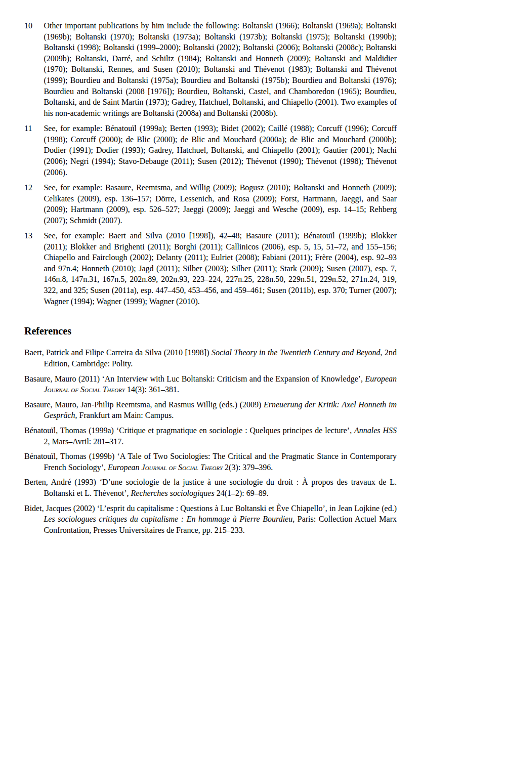10 Other important publications by him include the following: Boltanski (1966); Boltanski (1969a); Boltanski (1969b); Boltanski (1970); Boltanski (1973a); Boltanski (1973b); Boltanski (1975); Boltanski (1990b); Boltanski (1998); Boltanski (1999–2000); Boltanski (2002); Boltanski (2006); Boltanski (2008c); Boltanski (2009b); Boltanski, Darré, and Schiltz (1984); Boltanski and Honneth (2009); Boltanski and Maldidier (1970); Boltanski, Rennes, and Susen (2010); Boltanski and Thévenot (1983); Boltanski and Thévenot (1999); Bourdieu and Boltanski (1975a); Bourdieu and Boltanski (1975b); Bourdieu and Boltanski (1976); Bourdieu and Boltanski (2008 [1976]); Bourdieu, Boltanski, Castel, and Chamboredon (1965); Bourdieu, Boltanski, and de Saint Martin (1973); Gadrey, Hatchuel, Boltanski, and Chiapello (2001). Two examples of his non-academic writings are Boltanski (2008a) and Boltanski (2008b).
11 See, for example: Bénatouïl (1999a); Berten (1993); Bidet (2002); Caillé (1988); Corcuff (1996); Corcuff (1998); Corcuff (2000); de Blic (2000); de Blic and Mouchard (2000a); de Blic and Mouchard (2000b); Dodier (1991); Dodier (1993); Gadrey, Hatchuel, Boltanski, and Chiapello (2001); Gautier (2001); Nachi (2006); Negri (1994); Stavo-Debauge (2011); Susen (2012); Thévenot (1990); Thévenot (1998); Thévenot (2006).
12 See, for example: Basaure, Reemtsma, and Willig (2009); Bogusz (2010); Boltanski and Honneth (2009); Celikates (2009), esp. 136–157; Dörre, Lessenich, and Rosa (2009); Forst, Hartmann, Jaeggi, and Saar (2009); Hartmann (2009), esp. 526–527; Jaeggi (2009); Jaeggi and Wesche (2009), esp. 14–15; Rehberg (2007); Schmidt (2007).
13 See, for example: Baert and Silva (2010 [1998]), 42–48; Basaure (2011); Bénatouïl (1999b); Blokker (2011); Blokker and Brighenti (2011); Borghi (2011); Callinicos (2006), esp. 5, 15, 51–72, and 155–156; Chiapello and Fairclough (2002); Delanty (2011); Eulriet (2008); Fabiani (2011); Frère (2004), esp. 92–93 and 97n.4; Honneth (2010); Jagd (2011); Silber (2003); Silber (2011); Stark (2009); Susen (2007), esp. 7, 146n.8, 147n.31, 167n.5, 202n.89, 202n.93, 223–224, 227n.25, 228n.50, 229n.51, 229n.52, 271n.24, 319, 322, and 325; Susen (2011a), esp. 447–450, 453–456, and 459–461; Susen (2011b), esp. 370; Turner (2007); Wagner (1994); Wagner (1999); Wagner (2010).
References
Baert, Patrick and Filipe Carreira da Silva (2010 [1998]) Social Theory in the Twentieth Century and Beyond, 2nd Edition, Cambridge: Polity.
Basaure, Mauro (2011) ‘An Interview with Luc Boltanski: Criticism and the Expansion of Knowledge’, European Journal of Social Theory 14(3): 361–381.
Basaure, Mauro, Jan-Philip Reemtsma, and Rasmus Willig (eds.) (2009) Erneuerung der Kritik: Axel Honneth im Gespräch, Frankfurt am Main: Campus.
Bénatouïl, Thomas (1999a) ‘Critique et pragmatique en sociologie : Quelques principes de lecture’, Annales HSS 2, Mars–Avril: 281–317.
Bénatouïl, Thomas (1999b) ‘A Tale of Two Sociologies: The Critical and the Pragmatic Stance in Contemporary French Sociology’, European Journal of Social Theory 2(3): 379–396.
Berten, André (1993) ‘D’une sociologie de la justice à une sociologie du droit : À propos des travaux de L. Boltanski et L. Thévenot’, Recherches sociologiques 24(1–2): 69–89.
Bidet, Jacques (2002) ‘L’esprit du capitalisme : Questions à Luc Boltanski et Ève Chiapello’, in Jean Lojkine (ed.) Les sociologues critiques du capitalisme : En hommage à Pierre Bourdieu, Paris: Collection Actuel Marx Confrontation, Presses Universitaires de France, pp. 215–233.